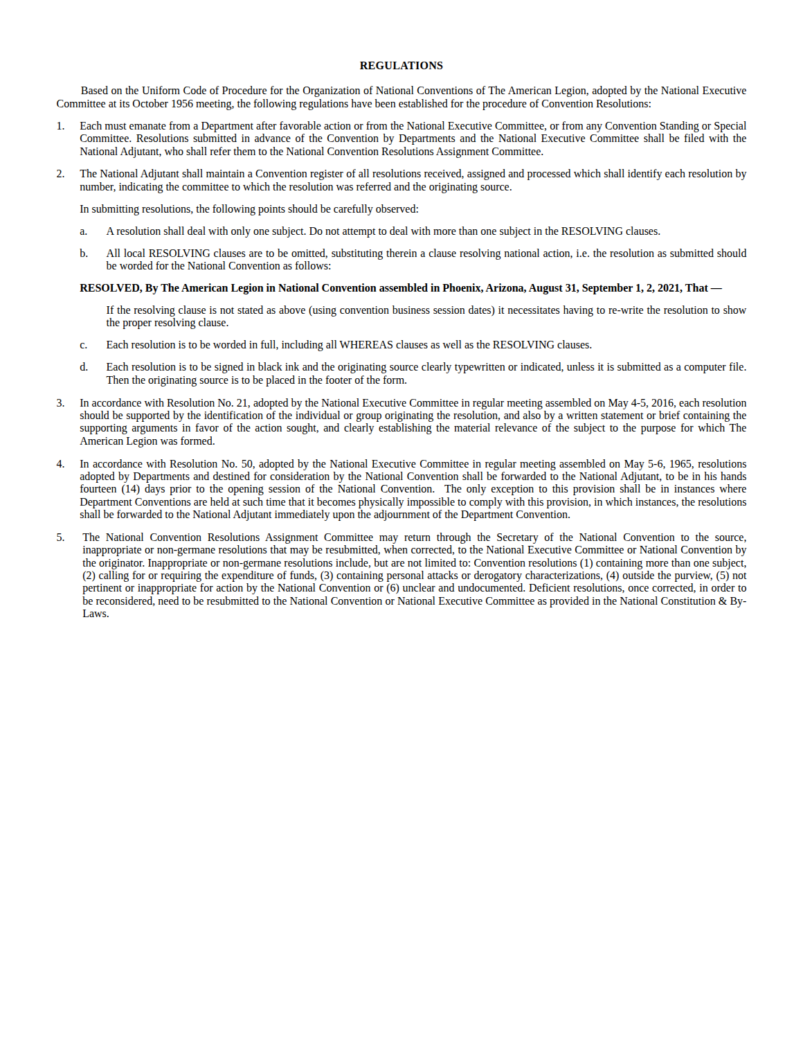REGULATIONS
Based on the Uniform Code of Procedure for the Organization of National Conventions of The American Legion, adopted by the National Executive Committee at its October 1956 meeting, the following regulations have been established for the procedure of Convention Resolutions:
1. Each must emanate from a Department after favorable action or from the National Executive Committee, or from any Convention Standing or Special Committee. Resolutions submitted in advance of the Convention by Departments and the National Executive Committee shall be filed with the National Adjutant, who shall refer them to the National Convention Resolutions Assignment Committee.
2.
The National Adjutant shall maintain a Convention register of all resolutions received, assigned and processed which shall identify each resolution by number, indicating the committee to which the resolution was referred and the originating source.
In submitting resolutions, the following points should be carefully observed:
a. A resolution shall deal with only one subject. Do not attempt to deal with more than one subject in the RESOLVING clauses.
b. All local RESOLVING clauses are to be omitted, substituting therein a clause resolving national action, i.e. the resolution as submitted should be worded for the National Convention as follows:
RESOLVED, By The American Legion in National Convention assembled in Phoenix, Arizona, August 31, September 1, 2, 2021, That —
If the resolving clause is not stated as above (using convention business session dates) it necessitates having to re-write the resolution to show the proper resolving clause.
c. Each resolution is to be worded in full, including all WHEREAS clauses as well as the RESOLVING clauses.
d. Each resolution is to be signed in black ink and the originating source clearly typewritten or indicated, unless it is submitted as a computer file. Then the originating source is to be placed in the footer of the form.
3. In accordance with Resolution No. 21, adopted by the National Executive Committee in regular meeting assembled on May 4-5, 2016, each resolution should be supported by the identification of the individual or group originating the resolution, and also by a written statement or brief containing the supporting arguments in favor of the action sought, and clearly establishing the material relevance of the subject to the purpose for which The American Legion was formed.
4. In accordance with Resolution No. 50, adopted by the National Executive Committee in regular meeting assembled on May 5-6, 1965, resolutions adopted by Departments and destined for consideration by the National Convention shall be forwarded to the National Adjutant, to be in his hands fourteen (14) days prior to the opening session of the National Convention. The only exception to this provision shall be in instances where Department Conventions are held at such time that it becomes physically impossible to comply with this provision, in which instances, the resolutions shall be forwarded to the National Adjutant immediately upon the adjournment of the Department Convention.
5.
The National Convention Resolutions Assignment Committee may return through the Secretary of the National Convention to the source, inappropriate or non-germane resolutions that may be resubmitted, when corrected, to the National Executive Committee or National Convention by the originator. Inappropriate or non-germane resolutions include, but are not limited to: Convention resolutions (1) containing more than one subject, (2) calling for or requiring the expenditure of funds, (3) containing personal attacks or derogatory characterizations, (4) outside the purview, (5) not pertinent or inappropriate for action by the National Convention or (6) unclear and undocumented. Deficient resolutions, once corrected, in order to be reconsidered, need to be resubmitted to the National Convention or National Executive Committee as provided in the National Constitution & By-Laws.